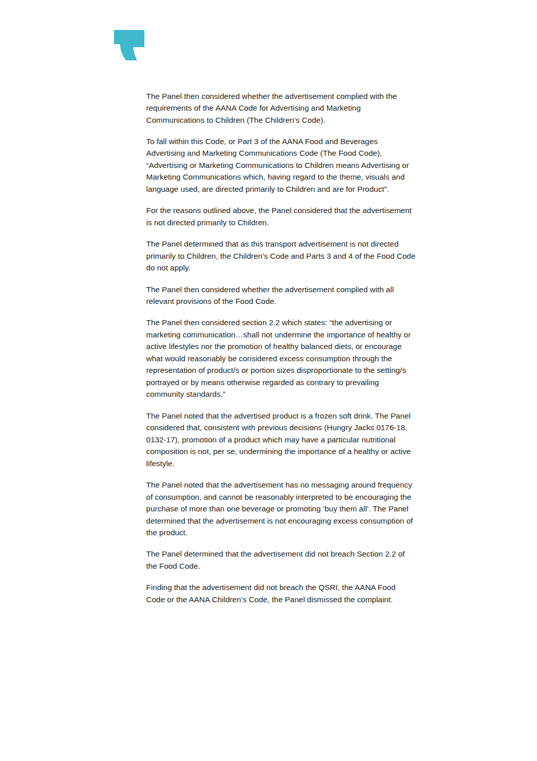The Panel then considered whether the advertisement complied with the requirements of the AANA Code for Advertising and Marketing Communications to Children (The Children’s Code).
To fall within this Code, or Part 3 of the AANA Food and Beverages Advertising and Marketing Communications Code (The Food Code), “Advertising or Marketing Communications to Children means Advertising or Marketing Communications which, having regard to the theme, visuals and language used, are directed primarily to Children and are for Product”.
For the reasons outlined above, the Panel considered that the advertisement is not directed primarily to Children.
The Panel determined that as this transport advertisement is not directed primarily to Children, the Children’s Code and Parts 3 and 4 of the Food Code do not apply.
The Panel then considered whether the advertisement complied with all relevant provisions of the Food Code.
The Panel then considered section 2.2 which states: “the advertising or marketing communication…shall not undermine the importance of healthy or active lifestyles nor the promotion of healthy balanced diets, or encourage what would reasonably be considered excess consumption through the representation of product/s or portion sizes disproportionate to the setting/s portrayed or by means otherwise regarded as contrary to prevailing community standards.”
The Panel noted that the advertised product is a frozen soft drink. The Panel considered that, consistent with previous decisions (Hungry Jacks 0176-18, 0132-17), promotion of a product which may have a particular nutritional composition is not, per se, undermining the importance of a healthy or active lifestyle.
The Panel noted that the advertisement has no messaging around frequency of consumption, and cannot be reasonably interpreted to be encouraging the purchase of more than one beverage or promoting ‘buy them all’. The Panel determined that the advertisement is not encouraging excess consumption of the product.
The Panel determined that the advertisement did not breach Section 2.2 of the Food Code.
Finding that the advertisement did not breach the QSRI, the AANA Food Code or the AANA Children’s Code, the Panel dismissed the complaint.